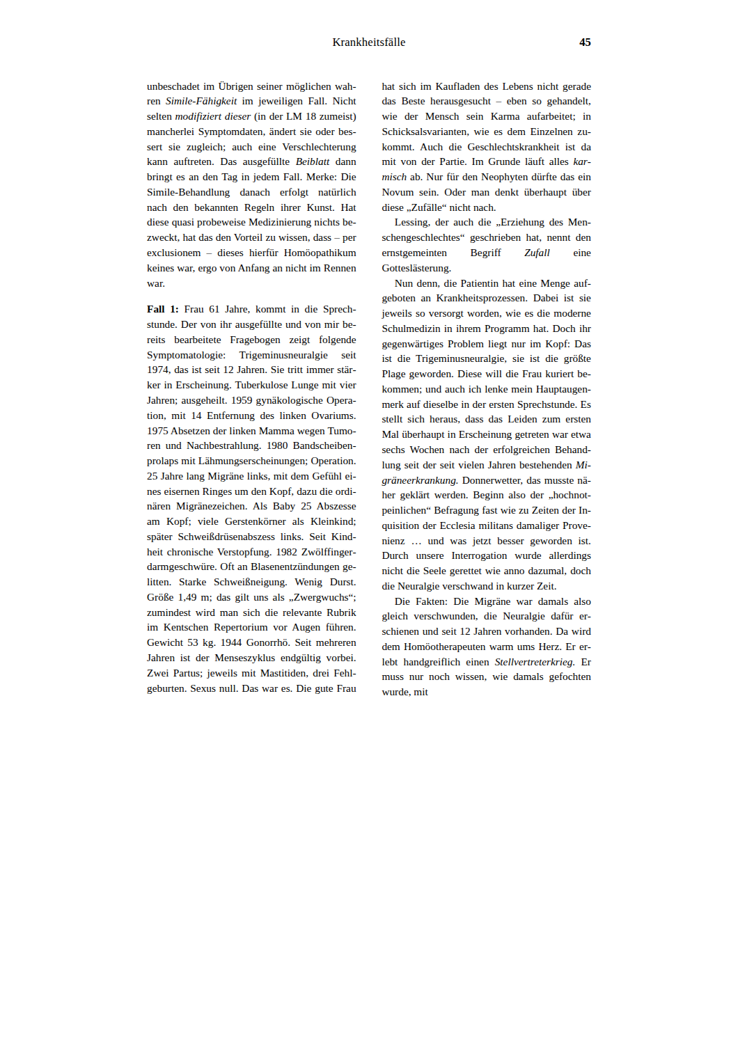Krankheitsfälle 45
unbeschadet im Übrigen seiner möglichen wahren Simile-Fähigkeit im jeweiligen Fall. Nicht selten modifiziert dieser (in der LM 18 zumeist) mancherlei Symptomdaten, ändert sie oder bessert sie zugleich; auch eine Verschlechterung kann auftreten. Das ausgefüllte Beiblatt dann bringt es an den Tag in jedem Fall. Merke: Die Simile-Behandlung danach erfolgt natürlich nach den bekannten Regeln ihrer Kunst. Hat diese quasi probeweise Medizinierung nichts bezweckt, hat das den Vorteil zu wissen, dass – per exclusionem – dieses hierfür Homöopathikum keines war, ergo von Anfang an nicht im Rennen war.
Fall 1: Frau 61 Jahre, kommt in die Sprechstunde. Der von ihr ausgefüllte und von mir bereits bearbeitete Fragebogen zeigt folgende Symptomatologie: Trigeminusneuralgie seit 1974, das ist seit 12 Jahren. Sie tritt immer stärker in Erscheinung. Tuberkulose Lunge mit vier Jahren; ausgeheilt. 1959 gynäkologische Operation, mit 14 Entfernung des linken Ovariums. 1975 Absetzen der linken Mamma wegen Tumoren und Nachbestrahlung. 1980 Bandscheibenprolaps mit Lähmungserscheinungen; Operation. 25 Jahre lang Migräne links, mit dem Gefühl eines eisernen Ringes um den Kopf, dazu die ordinären Migränezeichen. Als Baby 25 Abszesse am Kopf; viele Gerstenkörner als Kleinkind; später Schweißdrüsenabszess links. Seit Kindheit chronische Verstopfung. 1982 Zwölffingerdarmgeschwüre. Oft an Blasenentzündungen gelitten. Starke Schweißneigung. Wenig Durst. Größe 1,49 m; das gilt uns als „Zwergwuchs“; zumindest wird man sich die relevante Rubrik im Kentschen Repertorium vor Augen führen. Gewicht 53 kg. 1944 Gonorrhö. Seit mehreren Jahren ist der Menseszyklus endgültig vorbei. Zwei Partus; jeweils mit Mastitiden, drei Fehlgeburten. Sexus null. Das war es. Die gute Frau hat sich im Kaufladen des Lebens nicht gerade das Beste herausgesucht – eben so gehandelt, wie der Mensch sein Karma aufarbeitet; in Schicksalsvarianten, wie es dem Einzelnen zukommt. Auch die Geschlechtskrankheit ist da mit von der Partie. Im Grunde läuft alles karmisch ab. Nur für den Neophyten dürfte das ein Novum sein. Oder man denkt überhaupt über diese „Zufälle“ nicht nach.
Lessing, der auch die „Erziehung des Menschengeschlechtes“ geschrieben hat, nennt den ernstgemeinten Begriff Zufall eine Gotteslästerung.
Nun denn, die Patientin hat eine Menge aufgeboten an Krankheitsprozessen. Dabei ist sie jeweils so versorgt worden, wie es die moderne Schulmedizin in ihrem Programm hat. Doch ihr gegenwärtiges Problem liegt nur im Kopf: Das ist die Trigeminusneuralgie, sie ist die größte Plage geworden. Diese will die Frau kuriert bekommen; und auch ich lenke mein Hauptaugenmerk auf dieselbe in der ersten Sprechstunde. Es stellt sich heraus, dass das Leiden zum ersten Mal überhaupt in Erscheinung getreten war etwa sechs Wochen nach der erfolgreichen Behandlung seit der seit vielen Jahren bestehenden Migräneerkrankung. Donnerwetter, das musste näher geklärt werden. Beginn also der „hochnotpeinlichen“ Befragung fast wie zu Zeiten der Inquisition der Ecclesia militans damaliger Provenienz … und was jetzt besser geworden ist. Durch unsere Interrogation wurde allerdings nicht die Seele gerettet wie anno dazumal, doch die Neuralgie verschwand in kurzer Zeit.
Die Fakten: Die Migräne war damals also gleich verschwunden, die Neuralgie dafür erschienen und seit 12 Jahren vorhanden. Da wird dem Homöotherapeuten warm ums Herz. Er erlebt handgreiflich einen Stellvertreterkrieg. Er muss nur noch wissen, wie damals gefochten wurde, mit